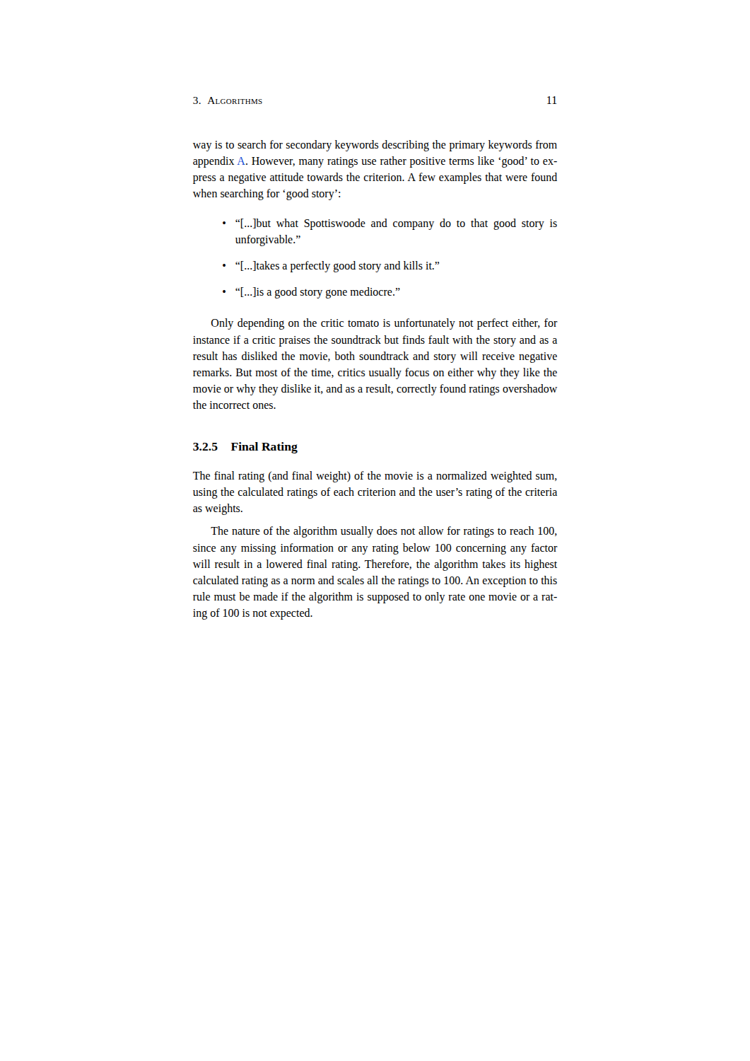3. Algorithms
11
way is to search for secondary keywords describing the primary keywords from appendix A. However, many ratings use rather positive terms like ‘good’ to express a negative attitude towards the criterion. A few examples that were found when searching for ‘good story’:
“[...]but what Spottiswoode and company do to that good story is unforgivable.”
“[...]takes a perfectly good story and kills it.”
“[...]is a good story gone mediocre.”
Only depending on the critic tomato is unfortunately not perfect either, for instance if a critic praises the soundtrack but finds fault with the story and as a result has disliked the movie, both soundtrack and story will receive negative remarks. But most of the time, critics usually focus on either why they like the movie or why they dislike it, and as a result, correctly found ratings overshadow the incorrect ones.
3.2.5 Final Rating
The final rating (and final weight) of the movie is a normalized weighted sum, using the calculated ratings of each criterion and the user’s rating of the criteria as weights.
The nature of the algorithm usually does not allow for ratings to reach 100, since any missing information or any rating below 100 concerning any factor will result in a lowered final rating. Therefore, the algorithm takes its highest calculated rating as a norm and scales all the ratings to 100. An exception to this rule must be made if the algorithm is supposed to only rate one movie or a rating of 100 is not expected.